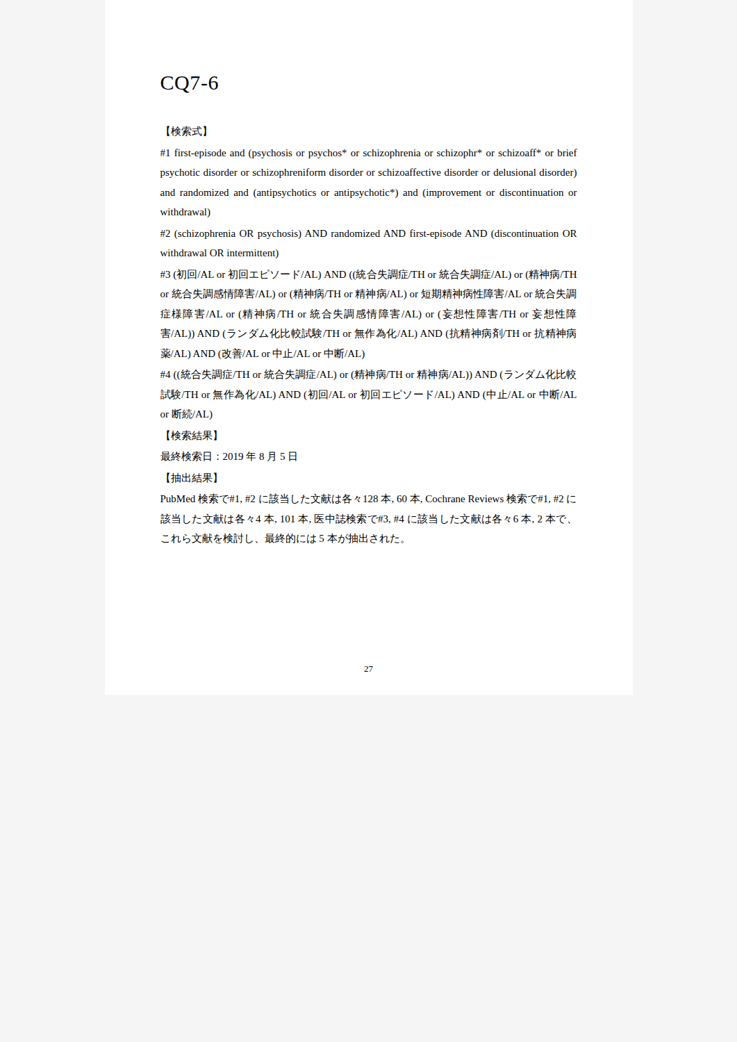CQ7-6
【検索式】
#1 first-episode and (psychosis or psychos* or schizophrenia or schizophr* or schizoaff* or brief psychotic disorder or schizophreniform disorder or schizoaffective disorder or delusional disorder) and randomized and (antipsychotics or antipsychotic*) and (improvement or discontinuation or withdrawal)
#2 (schizophrenia OR psychosis) AND randomized AND first-episode AND (discontinuation OR withdrawal OR intermittent)
#3 (初回/AL or 初回エピソード/AL) AND ((統合失調症/TH or 統合失調症/AL) or (精神病/TH or 統合失調感情障害/AL) or (精神病/TH or 精神病/AL) or 短期精神病性障害/AL or 統合失調症様障害/AL or (精神病/TH or 統合失調感情障害/AL) or (妄想性障害/TH or 妄想性障害/AL)) AND (ランダム化比較試験/TH or 無作為化/AL) AND (抗精神病剤/TH or 抗精神病薬/AL) AND (改善/AL or 中止/AL or 中断/AL)
#4 ((統合失調症/TH or 統合失調症/AL) or (精神病/TH or 精神病/AL)) AND (ランダム化比較試験/TH or 無作為化/AL) AND (初回/AL or 初回エピソード/AL) AND (中止/AL or 中断/AL or 断続/AL)
【検索結果】
最終検索日：2019 年 8 月 5 日
【抽出結果】
PubMed 検索で#1, #2 に該当した文献は各々128 本, 60 本, Cochrane Reviews 検索で#1, #2 に該当した文献は各々4 本, 101 本, 医中誌検索で#3, #4 に該当した文献は各々6 本, 2 本で、これら文献を検討し、最終的には 5 本が抽出された。
27